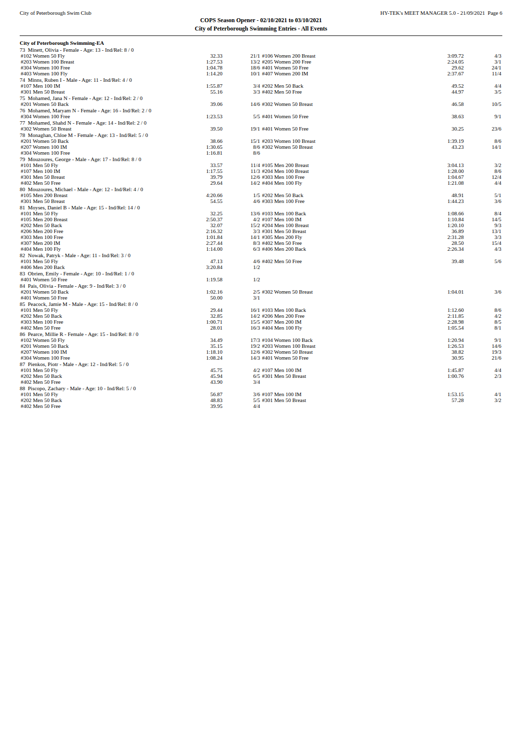City of Peterborough Swim Club HY-TEK's MEET MANAGER 5.0 - 21/09/2021 Page 6
COPS Season Opener - 02/10/2021 to 03/10/2021
City of Peterborough Swimming Entries - All Events
City of Peterborough Swimming-EA
73 Minett, Olivia - Female - Age: 13 - Ind/Rel: 8 / 0
| #102 Women 50 Fly | 32.33 | 21/1 | #106 Women 200 Breast | 3:09.72 | 4/3 |
| #203 Women 100 Breast | 1:27.53 | 13/2 | #205 Women 200 Free | 2:24.05 | 3/1 |
| #304 Women 100 Free | 1:04.78 | 18/6 | #401 Women 50 Free | 29.62 | 24/1 |
| #403 Women 100 Fly | 1:14.20 | 10/1 | #407 Women 200 IM | 2:37.67 | 11/4 |
74 Minns, Ruben I - Male - Age: 11 - Ind/Rel: 4 / 0
| #107 Men 100 IM | 1:55.87 | 3/4 | #202 Men 50 Back | 49.52 | 4/4 |
| #301 Men 50 Breast | 55.16 | 3/3 | #402 Men 50 Free | 44.97 | 3/5 |
75 Mohamed, Jana N - Female - Age: 12 - Ind/Rel: 2 / 0
| #201 Women 50 Back | 39.06 | 14/6 | #302 Women 50 Breast | 46.58 | 10/5 |
76 Mohamed, Maryam N - Female - Age: 16 - Ind/Rel: 2 / 0
| #304 Women 100 Free | 1:23.53 | 5/5 | #401 Women 50 Free | 38.63 | 9/1 |
77 Mohamed, Shahd N - Female - Age: 14 - Ind/Rel: 2 / 0
| #302 Women 50 Breast | 39.50 | 19/1 | #401 Women 50 Free | 30.25 | 23/6 |
78 Monaghan, Chloe M - Female - Age: 13 - Ind/Rel: 5 / 0
| #201 Women 50 Back | 38.66 | 15/1 | #203 Women 100 Breast | 1:39.19 | 8/6 |
| #207 Women 100 IM | 1:30.65 | 8/6 | #302 Women 50 Breast | 43.23 | 14/1 |
| #304 Women 100 Free | 1:16.81 | 8/6 | | | |
79 Mouzoures, George - Male - Age: 17 - Ind/Rel: 8 / 0
| #101 Men 50 Fly | 33.57 | 11/4 | #105 Men 200 Breast | 3:04.13 | 3/2 |
| #107 Men 100 IM | 1:17.55 | 11/3 | #204 Men 100 Breast | 1:28.00 | 8/6 |
| #301 Men 50 Breast | 39.79 | 12/6 | #303 Men 100 Free | 1:04.67 | 12/4 |
| #402 Men 50 Free | 29.64 | 14/2 | #404 Men 100 Fly | 1:21.08 | 4/4 |
80 Mouzoures, Michael - Male - Age: 12 - Ind/Rel: 4 / 0
| #105 Men 200 Breast | 4:20.66 | 1/5 | #202 Men 50 Back | 48.91 | 5/1 |
| #301 Men 50 Breast | 54.55 | 4/6 | #303 Men 100 Free | 1:44.23 | 3/6 |
81 Moyses, Daniel B - Male - Age: 15 - Ind/Rel: 14 / 0
| #101 Men 50 Fly | 32.25 | 13/6 | #103 Men 100 Back | 1:08.66 | 8/4 |
| #105 Men 200 Breast | 2:50.37 | 4/2 | #107 Men 100 IM | 1:10.84 | 14/5 |
| #202 Men 50 Back | 32.07 | 15/2 | #204 Men 100 Breast | 1:20.10 | 9/3 |
| #206 Men 200 Free | 2:16.32 | 3/3 | #301 Men 50 Breast | 36.89 | 13/1 |
| #303 Men 100 Free | 1:01.84 | 14/1 | #305 Men 200 Fly | 2:31.28 | 3/3 |
| #307 Men 200 IM | 2:27.44 | 8/3 | #402 Men 50 Free | 28.50 | 15/4 |
| #404 Men 100 Fly | 1:14.00 | 6/3 | #406 Men 200 Back | 2:26.34 | 4/3 |
82 Nowak, Patryk - Male - Age: 11 - Ind/Rel: 3 / 0
| #101 Men 50 Fly | 47.13 | 4/6 | #402 Men 50 Free | 39.48 | 5/6 |
| #406 Men 200 Back | 3:20.84 | 1/2 | | | |
83 Obrien, Emily - Female - Age: 10 - Ind/Rel: 1 / 0
| #401 Women 50 Free | 1:19.58 | 1/2 | | | |
84 Pais, Olivia - Female - Age: 9 - Ind/Rel: 3 / 0
| #201 Women 50 Back | 1:02.16 | 2/5 | #302 Women 50 Breast | 1:04.01 | 3/6 |
| #401 Women 50 Free | 50.00 | 3/1 | | | |
85 Peacock, Jamie M - Male - Age: 15 - Ind/Rel: 8 / 0
| #101 Men 50 Fly | 29.44 | 16/1 | #103 Men 100 Back | 1:12.60 | 8/6 |
| #202 Men 50 Back | 32.85 | 14/2 | #206 Men 200 Free | 2:11.85 | 4/2 |
| #303 Men 100 Free | 1:00.71 | 15/5 | #307 Men 200 IM | 2:28.98 | 8/5 |
| #402 Men 50 Free | 28.01 | 16/3 | #404 Men 100 Fly | 1:05.54 | 8/1 |
86 Pearce, Millie R - Female - Age: 15 - Ind/Rel: 8 / 0
| #102 Women 50 Fly | 34.49 | 17/3 | #104 Women 100 Back | 1:20.94 | 9/1 |
| #201 Women 50 Back | 35.15 | 19/2 | #203 Women 100 Breast | 1:26.53 | 14/6 |
| #207 Women 100 IM | 1:18.10 | 12/6 | #302 Women 50 Breast | 38.82 | 19/3 |
| #304 Women 100 Free | 1:08.24 | 14/3 | #401 Women 50 Free | 30.95 | 21/6 |
87 Pienkos, Piotr - Male - Age: 12 - Ind/Rel: 5 / 0
| #101 Men 50 Fly | 45.75 | 4/2 | #107 Men 100 IM | 1:45.87 | 4/4 |
| #202 Men 50 Back | 45.94 | 6/5 | #301 Men 50 Breast | 1:00.76 | 2/3 |
| #402 Men 50 Free | 43.90 | 3/4 | | | |
88 Piscopo, Zachary - Male - Age: 10 - Ind/Rel: 5 / 0
| #101 Men 50 Fly | 56.87 | 3/6 | #107 Men 100 IM | 1:53.15 | 4/1 |
| #202 Men 50 Back | 48.83 | 5/5 | #301 Men 50 Breast | 57.28 | 3/2 |
| #402 Men 50 Free | 39.95 | 4/4 | | | |